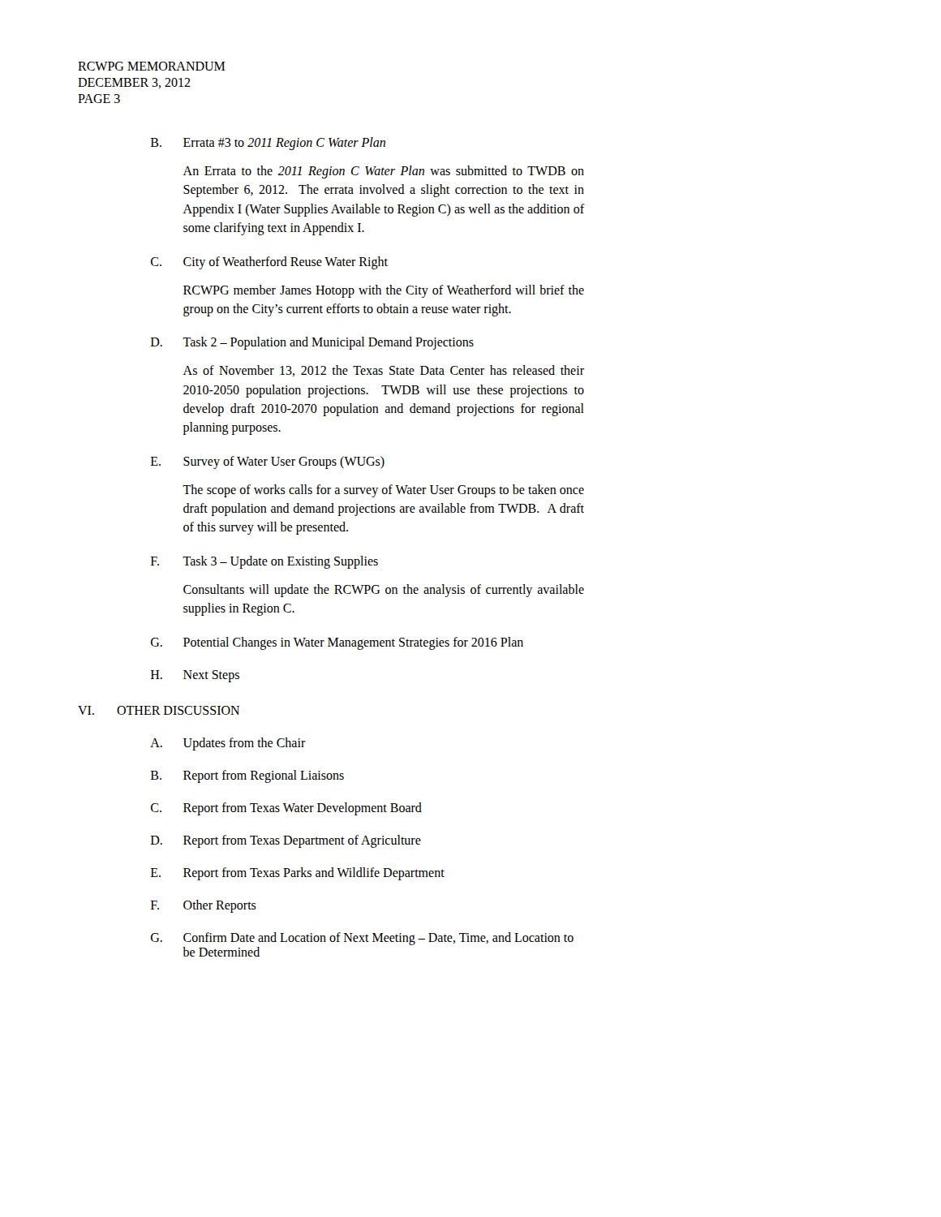RCWPG MEMORANDUM
DECEMBER 3, 2012
PAGE 3
B. Errata #3 to 2011 Region C Water Plan
An Errata to the 2011 Region C Water Plan was submitted to TWDB on September 6, 2012. The errata involved a slight correction to the text in Appendix I (Water Supplies Available to Region C) as well as the addition of some clarifying text in Appendix I.
C. City of Weatherford Reuse Water Right
RCWPG member James Hotopp with the City of Weatherford will brief the group on the City’s current efforts to obtain a reuse water right.
D. Task 2 – Population and Municipal Demand Projections
As of November 13, 2012 the Texas State Data Center has released their 2010-2050 population projections. TWDB will use these projections to develop draft 2010-2070 population and demand projections for regional planning purposes.
E. Survey of Water User Groups (WUGs)
The scope of works calls for a survey of Water User Groups to be taken once draft population and demand projections are available from TWDB. A draft of this survey will be presented.
F. Task 3 – Update on Existing Supplies
Consultants will update the RCWPG on the analysis of currently available supplies in Region C.
G. Potential Changes in Water Management Strategies for 2016 Plan
H. Next Steps
VI. OTHER DISCUSSION
A. Updates from the Chair
B. Report from Regional Liaisons
C. Report from Texas Water Development Board
D. Report from Texas Department of Agriculture
E. Report from Texas Parks and Wildlife Department
F. Other Reports
G. Confirm Date and Location of Next Meeting – Date, Time, and Location to be Determined